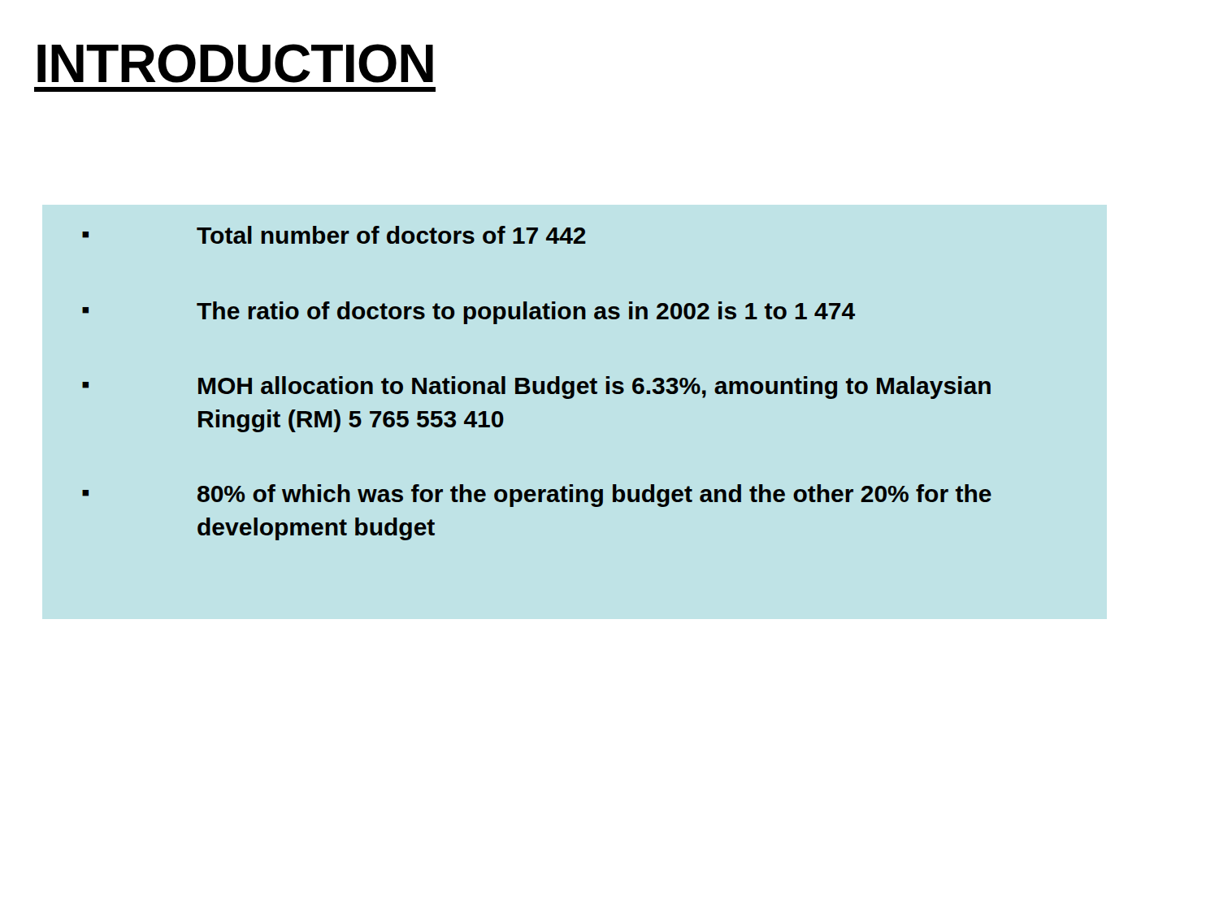INTRODUCTION
Total number of doctors of 17 442
The ratio of doctors to population as in 2002 is 1 to 1 474
MOH allocation to National Budget is 6.33%, amounting to Malaysian Ringgit (RM) 5 765 553 410
80% of which was for the operating budget and the other 20% for the development budget